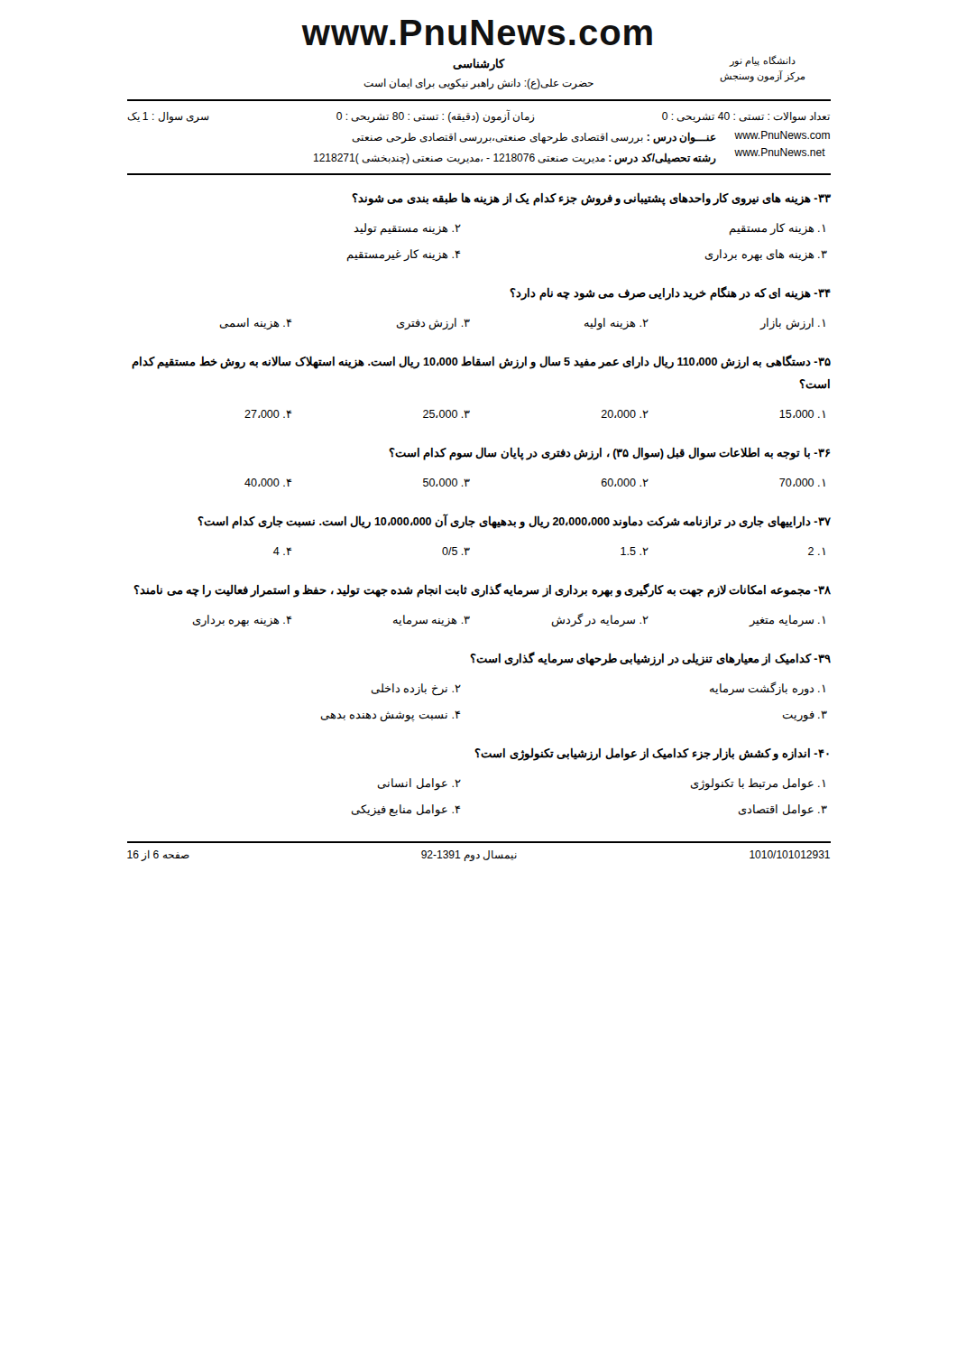www.PnuNews.com
دانشگاه پیام نور
مرکز آزمون وسنجش
کارشناسی
حضرت علی(ع): دانش راهبر نیکویی برای ایمان است
تعداد سوالات : تستی : 40 تشریحی : 0
زمان آزمون (دقیقه) : تستی : 80 تشریحی : 0
سری سوال : 1 یک
www.PnuNews.com
www.PnuNews.net
عنـــوان درس : بررسی اقتصادی طرحهای صنعتی،بررسی اقتصادی طرحی صنعتی
رشته تحصیلی/کد درس : مدیریت صنعتی 1218076 - ،مدیریت صنعتی (چندبخشی )1218271
۳۳- هزینه های نیروی کار واحدهای پشتیبانی و فروش جزء کدام یک از هزینه ها طبقه بندی می شوند؟
۱. هزینه کار مستقیم
۲. هزینه مستقیم تولید
۳. هزینه های بهره برداری
۴. هزینه کار غیرمستقیم
۳۴- هزینه ای که در هنگام خرید دارایی صرف می شود چه نام دارد؟
۱. ارزش بازار
۲. هزینه اولیه
۳. ارزش دفتری
۴. هزینه اسمی
۳۵- دستگاهی به ارزش 110،000 ریال دارای عمر مفید 5 سال و ارزش اسقاط 10،000 ریال است. هزینه استهلاک سالانه به روش خط مستقیم کدام است؟
۱. 15،000
۲. 20،000
۳. 25،000
۴. 27،000
۳۶- با توجه به اطلاعات سوال قبل (سوال ۳۵) ، ارزش دفتری در پایان سال سوم کدام است؟
۱. 70،000
۲. 60،000
۳. 50،000
۴. 40،000
۳۷- داراییهای جاری در ترازنامه شرکت دماوند 20،000،000 ریال و بدهیهای جاری آن 10،000،000 ریال است. نسبت جاری کدام است؟
۱. 2
۲. 1.5
۳. 0/5
۴. 4
۳۸- مجموعه امکانات لازم جهت به کارگیری و بهره برداری از سرمایه گذاری ثابت انجام شده جهت تولید ، حفظ و استمرار فعالیت را چه می نامند؟
۱. سرمایه متغیر
۲. سرمایه در گردش
۳. هزینه سرمایه
۴. هزینه بهره برداری
۳۹- کدامیک از معیارهای تنزیلی در ارزشیابی طرحهای سرمایه گذاری است؟
۱. دوره بازگشت سرمایه
۲. نرخ بازده داخلی
۳. فوریت
۴. نسبت پوشش دهنده بدهی
۴۰- اندازه و کشش بازار جزء کدامیک از عوامل ارزشیابی تکنولوژی است؟
۱. عوامل مرتبط با تکنولوژی
۲. عوامل انسانی
۳. عوامل اقتصادی
۴. عوامل منابع فیزیکی
1010/101012931
نیمسال دوم 1391-92
صفحه 6 از 16